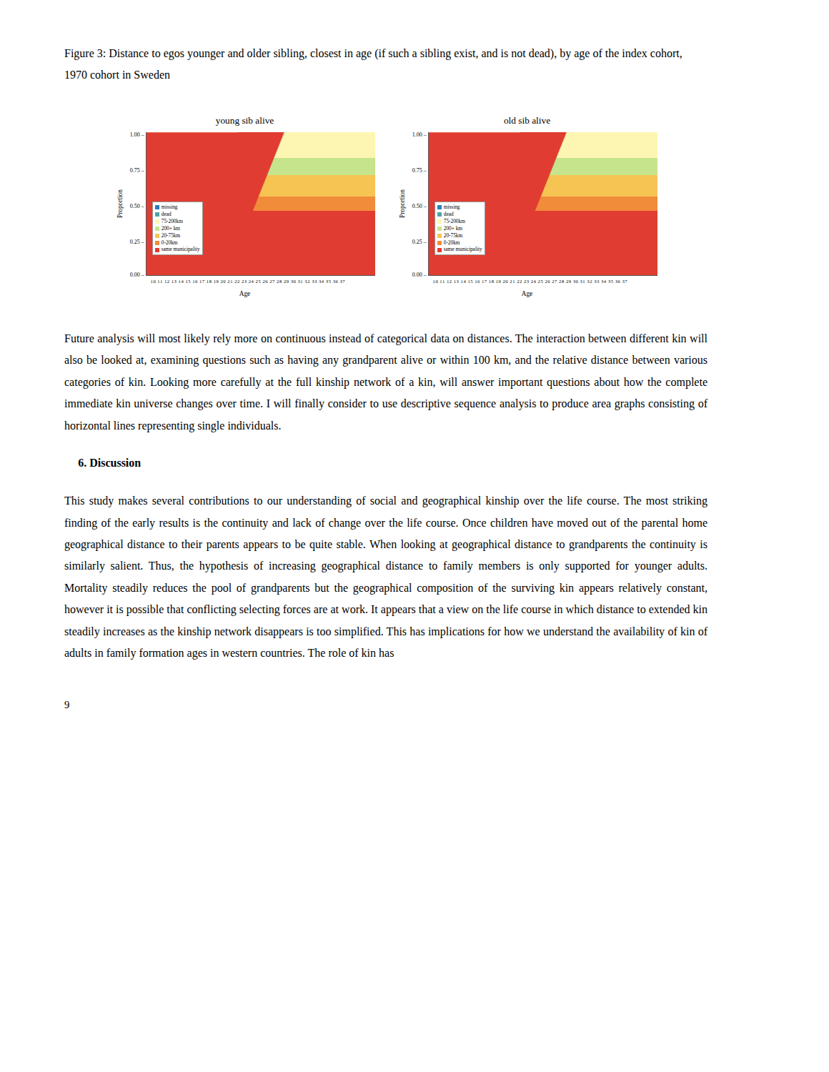Figure 3: Distance to egos younger and older sibling, closest in age (if such a sibling exist, and is not dead), by age of the index cohort, 1970 cohort in Sweden
young sib alive
Proportion
1.00 – 0.75 – 0.50 – 0.25 – 0.00 –
missing
dead
75-200km
200+ km
20-75km
0-20km
same municipality
10 11 12 13 14 15 16 17 18 19 20 21 22 23 24 25 26 27 28 29 30 31 32 33 34 35 36 37
Age
old sib alive
Proportion
1.00 – 0.75 – 0.50 – 0.25 – 0.00 –
missing
dead
75-200km
200+ km
20-75km
0-20km
same municipality
10 11 12 13 14 15 16 17 18 19 20 21 22 23 24 25 26 27 28 29 30 31 32 33 34 35 36 37
Age
Future analysis will most likely rely more on continuous instead of categorical data on distances. The interaction between different kin will also be looked at, examining questions such as having any grandparent alive or within 100 km, and the relative distance between various categories of kin. Looking more carefully at the full kinship network of a kin, will answer important questions about how the complete immediate kin universe changes over time. I will finally consider to use descriptive sequence analysis to produce area graphs consisting of horizontal lines representing single individuals.
Discussion
This study makes several contributions to our understanding of social and geographical kinship over the life course. The most striking finding of the early results is the continuity and lack of change over the life course. Once children have moved out of the parental home geographical distance to their parents appears to be quite stable. When looking at geographical distance to grandparents the continuity is similarly salient. Thus, the hypothesis of increasing geographical distance to family members is only supported for younger adults. Mortality steadily reduces the pool of grandparents but the geographical composition of the surviving kin appears relatively constant, however it is possible that conflicting selecting forces are at work. It appears that a view on the life course in which distance to extended kin steadily increases as the kinship network disappears is too simplified. This has implications for how we understand the availability of kin of adults in family formation ages in western countries. The role of kin has
9